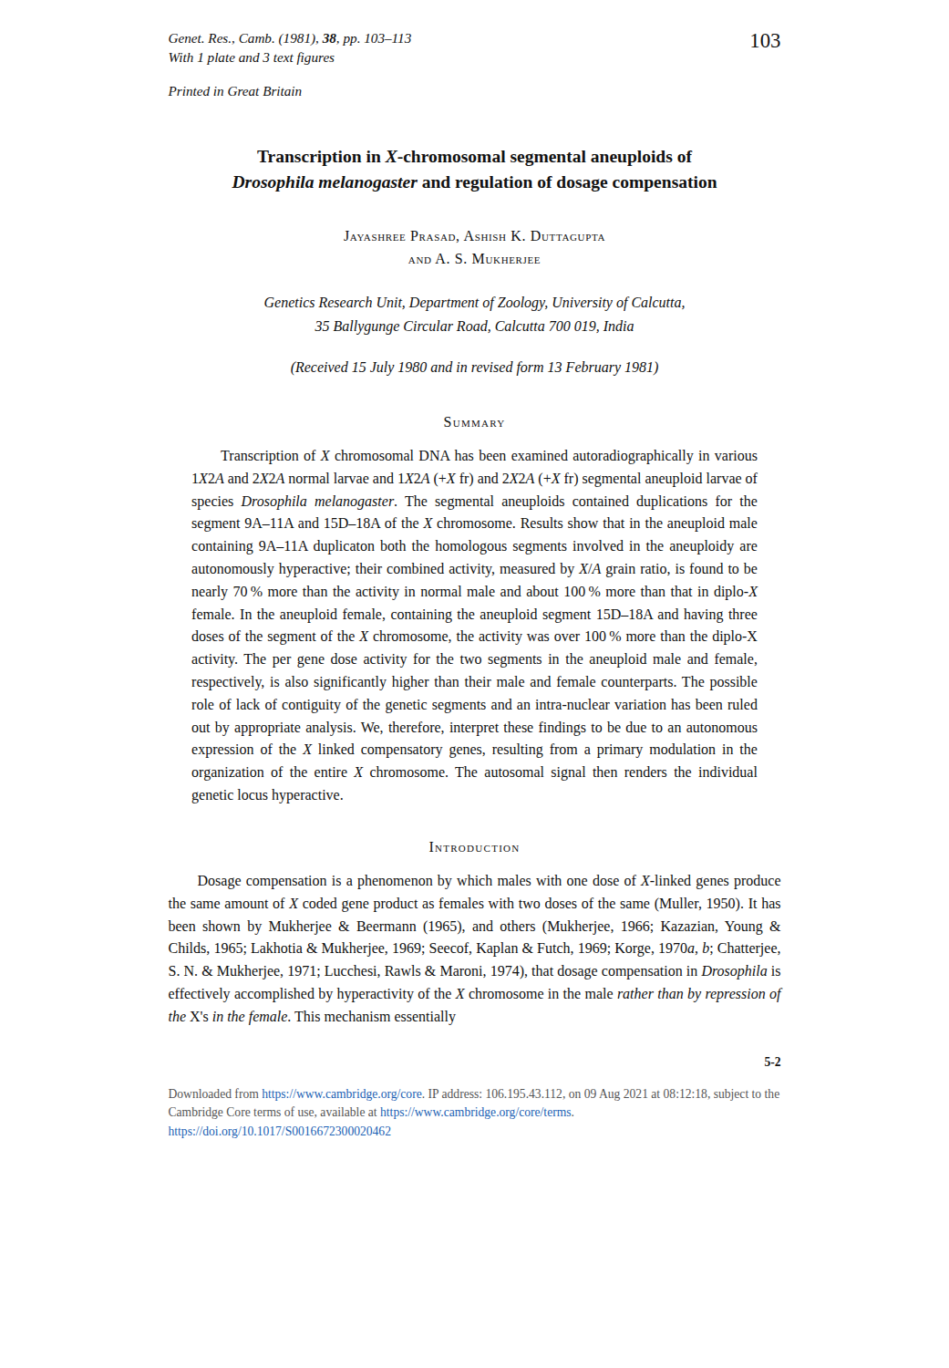Genet. Res., Camb. (1981), 38, pp. 103–113
With 1 plate and 3 text figures
103
Printed in Great Britain
Transcription in X-chromosomal segmental aneuploids of
Drosophila melanogaster and regulation of dosage compensation
Jayashree Prasad, Ashish K. Duttagupta
and A. S. Mukherjee
Genetics Research Unit, Department of Zoology, University of Calcutta,
35 Ballygunge Circular Road, Calcutta 700 019, India
(Received 15 July 1980 and in revised form 13 February 1981)
Summary
Transcription of X chromosomal DNA has been examined autoradiographically in various 1X2A and 2X2A normal larvae and 1X2A (+X fr) and 2X2A (+X fr) segmental aneuploid larvae of species Drosophila melanogaster. The segmental aneuploids contained duplications for the segment 9A–11A and 15D–18A of the X chromosome. Results show that in the aneuploid male containing 9A–11A duplicaton both the homologous segments involved in the aneuploidy are autonomously hyperactive; their combined activity, measured by X/A grain ratio, is found to be nearly 70 % more than the activity in normal male and about 100 % more than that in diplo-X female. In the aneuploid female, containing the aneuploid segment 15D–18A and having three doses of the segment of the X chromosome, the activity was over 100 % more than the diplo-X activity. The per gene dose activity for the two segments in the aneuploid male and female, respectively, is also significantly higher than their male and female counterparts. The possible role of lack of contiguity of the genetic segments and an intra-nuclear variation has been ruled out by appropriate analysis. We, therefore, interpret these findings to be due to an autonomous expression of the X linked compensatory genes, resulting from a primary modulation in the organization of the entire X chromosome. The autosomal signal then renders the individual genetic locus hyperactive.
Introduction
Dosage compensation is a phenomenon by which males with one dose of X-linked genes produce the same amount of X coded gene product as females with two doses of the same (Muller, 1950). It has been shown by Mukherjee & Beermann (1965), and others (Mukherjee, 1966; Kazazian, Young & Childs, 1965; Lakhotia & Mukherjee, 1969; Seecof, Kaplan & Futch, 1969; Korge, 1970a, b; Chatterjee, S. N. & Mukherjee, 1971; Lucchesi, Rawls & Maroni, 1974), that dosage compensation in Drosophila is effectively accomplished by hyperactivity of the X chromosome in the male rather than by repression of the X's in the female. This mechanism essentially
5-2
Downloaded from https://www.cambridge.org/core. IP address: 106.195.43.112, on 09 Aug 2021 at 08:12:18, subject to the Cambridge Core terms of use, available at https://www.cambridge.org/core/terms. https://doi.org/10.1017/S0016672300020462